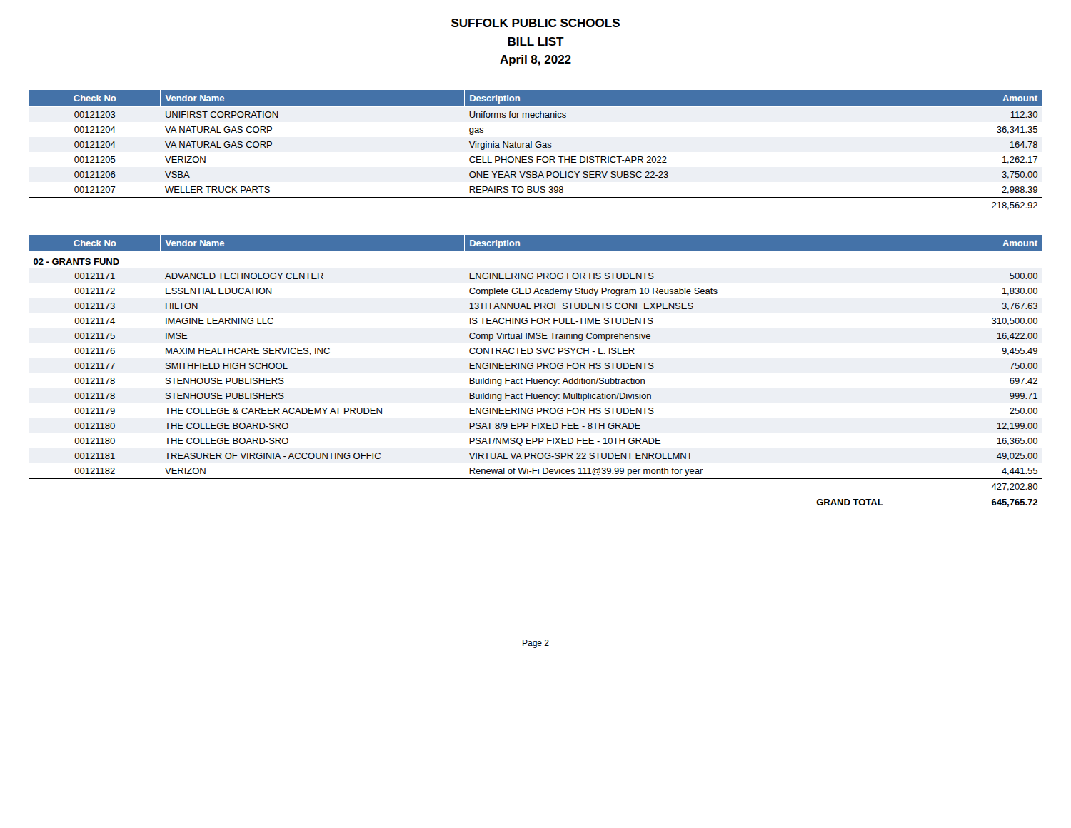SUFFOLK PUBLIC SCHOOLS
BILL LIST
April 8, 2022
| Check No | Vendor Name | Description | Amount |
| --- | --- | --- | --- |
| 00121203 | UNIFIRST CORPORATION | Uniforms for mechanics | 112.30 |
| 00121204 | VA NATURAL GAS CORP | gas | 36,341.35 |
| 00121204 | VA NATURAL GAS CORP | Virginia Natural Gas | 164.78 |
| 00121205 | VERIZON | CELL PHONES FOR THE DISTRICT-APR 2022 | 1,262.17 |
| 00121206 | VSBA | ONE YEAR VSBA POLICY SERV SUBSC 22-23 | 3,750.00 |
| 00121207 | WELLER TRUCK PARTS | REPAIRS TO BUS 398 | 2,988.39 |
| | | | 218,562.92 |
| Check No | Vendor Name | Description | Amount |
| --- | --- | --- | --- |
| 02 - GRANTS FUND |
| 00121171 | ADVANCED TECHNOLOGY CENTER | ENGINEERING PROG FOR HS STUDENTS | 500.00 |
| 00121172 | ESSENTIAL EDUCATION | Complete GED Academy Study Program 10 Reusable Seats | 1,830.00 |
| 00121173 | HILTON | 13TH ANNUAL PROF STUDENTS CONF EXPENSES | 3,767.63 |
| 00121174 | IMAGINE LEARNING LLC | IS TEACHING FOR FULL-TIME STUDENTS | 310,500.00 |
| 00121175 | IMSE | Comp Virtual IMSE Training Comprehensive | 16,422.00 |
| 00121176 | MAXIM HEALTHCARE SERVICES, INC | CONTRACTED SVC PSYCH - L. ISLER | 9,455.49 |
| 00121177 | SMITHFIELD HIGH SCHOOL | ENGINEERING PROG FOR HS STUDENTS | 750.00 |
| 00121178 | STENHOUSE PUBLISHERS | Building Fact Fluency: Addition/Subtraction | 697.42 |
| 00121178 | STENHOUSE PUBLISHERS | Building Fact Fluency: Multiplication/Division | 999.71 |
| 00121179 | THE COLLEGE & CAREER ACADEMY AT PRUDEN | ENGINEERING PROG FOR HS STUDENTS | 250.00 |
| 00121180 | THE COLLEGE BOARD-SRO | PSAT 8/9 EPP FIXED FEE - 8TH GRADE | 12,199.00 |
| 00121180 | THE COLLEGE BOARD-SRO | PSAT/NMSQ EPP FIXED FEE - 10TH GRADE | 16,365.00 |
| 00121181 | TREASURER OF VIRGINIA - ACCOUNTING OFFIC | VIRTUAL VA PROG-SPR 22 STUDENT ENROLLMNT | 49,025.00 |
| 00121182 | VERIZON | Renewal of Wi-Fi Devices 111@39.99 per month for year | 4,441.55 |
| | | | 427,202.80 |
| | | GRAND TOTAL | 645,765.72 |
Page 2